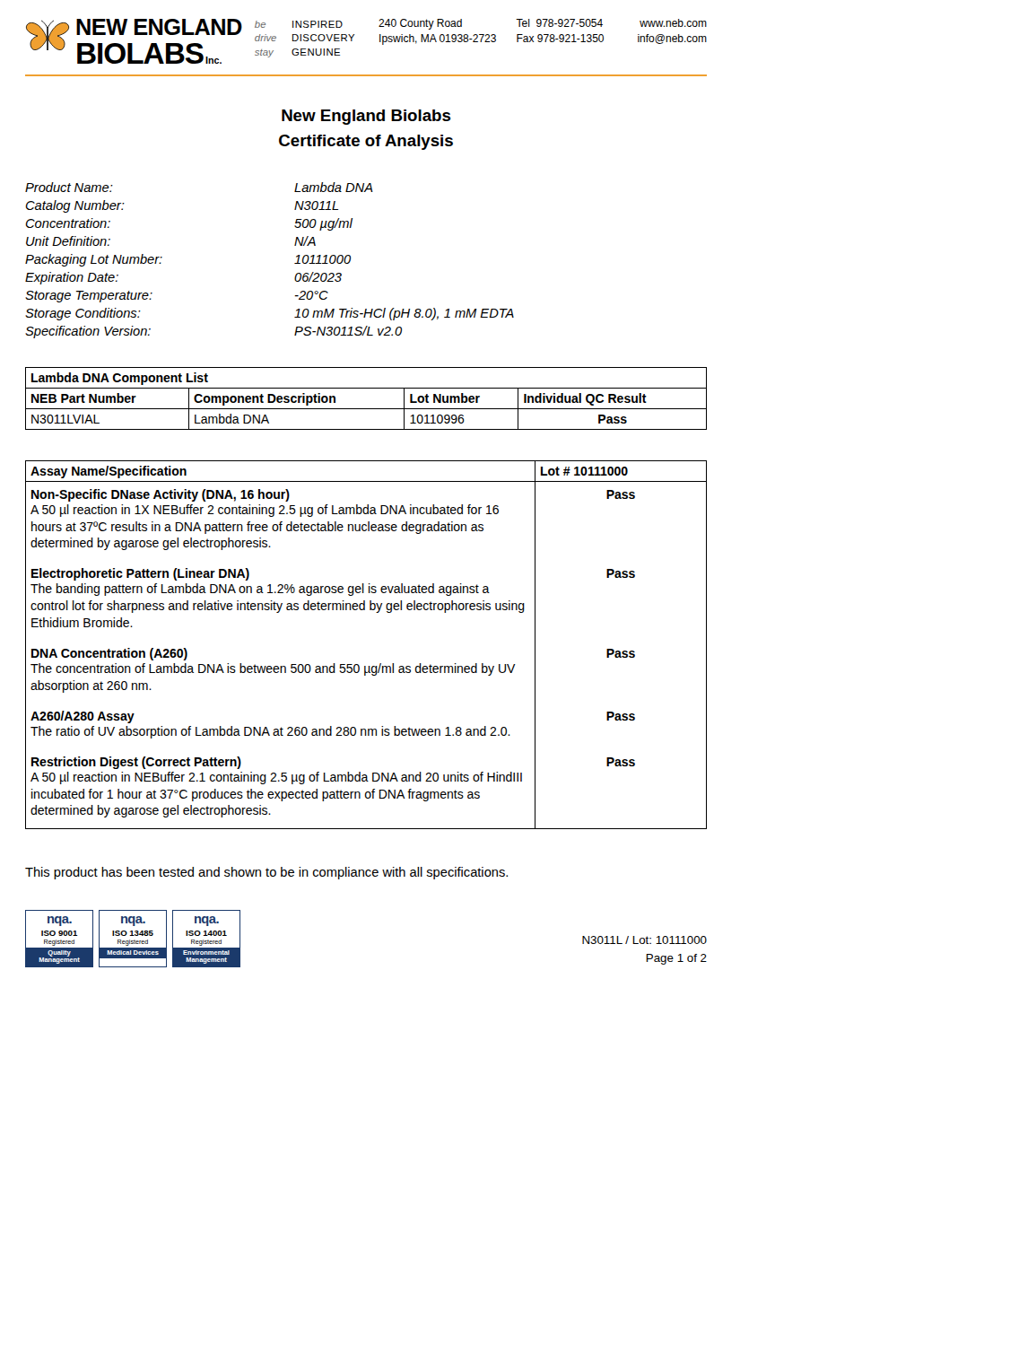NEW ENGLAND
BIOLABS Inc.
be INSPIRED
drive DISCOVERY
stay GENUINE
240 County Road
Ipswich, MA 01938-2723
Tel 978-927-5054
Fax 978-921-1350
www.neb.com
info@neb.com
New England Biolabs
Certificate of Analysis
| Product Name: | Lambda DNA |
| Catalog Number: | N3011L |
| Concentration: | 500 µg/ml |
| Unit Definition: | N/A |
| Packaging Lot Number: | 10111000 |
| Expiration Date: | 06/2023 |
| Storage Temperature: | -20°C |
| Storage Conditions: | 10 mM Tris-HCl (pH 8.0), 1 mM EDTA |
| Specification Version: | PS-N3011S/L v2.0 |
| Lambda DNA Component List |
| NEB Part Number | Component Description | Lot Number | Individual QC Result |
| N3011LVIAL | Lambda DNA | 10110996 | Pass |
| Assay Name/Specification | Lot # 10111000 |
| --- | --- |
| Non-Specific DNase Activity (DNA, 16 hour) A 50 µl reaction in 1X NEBuffer 2 containing 2.5 µg of Lambda DNA incubated for 16 hours at 37ºC results in a DNA pattern free of detectable nuclease degradation as determined by agarose gel electrophoresis. | Pass |
| Electrophoretic Pattern (Linear DNA) The banding pattern of Lambda DNA on a 1.2% agarose gel is evaluated against a control lot for sharpness and relative intensity as determined by gel electrophoresis using Ethidium Bromide. | Pass |
| DNA Concentration (A260) The concentration of Lambda DNA is between 500 and 550 µg/ml as determined by UV absorption at 260 nm. | Pass |
| A260/A280 Assay The ratio of UV absorption of Lambda DNA at 260 and 280 nm is between 1.8 and 2.0. | Pass |
| Restriction Digest (Correct Pattern) A 50 µl reaction in NEBuffer 2.1 containing 2.5 µg of Lambda DNA and 20 units of HindIII incubated for 1 hour at 37°C produces the expected pattern of DNA fragments as determined by agarose gel electrophoresis. | Pass |
This product has been tested and shown to be in compliance with all specifications.
nqa.
ISO 9001
Registered
Quality
Management
nqa.
ISO 13485
Registered
Medical Devices
nqa.
ISO 14001
Registered
Environmental
Management
N3011L / Lot: 10111000
Page 1 of 2